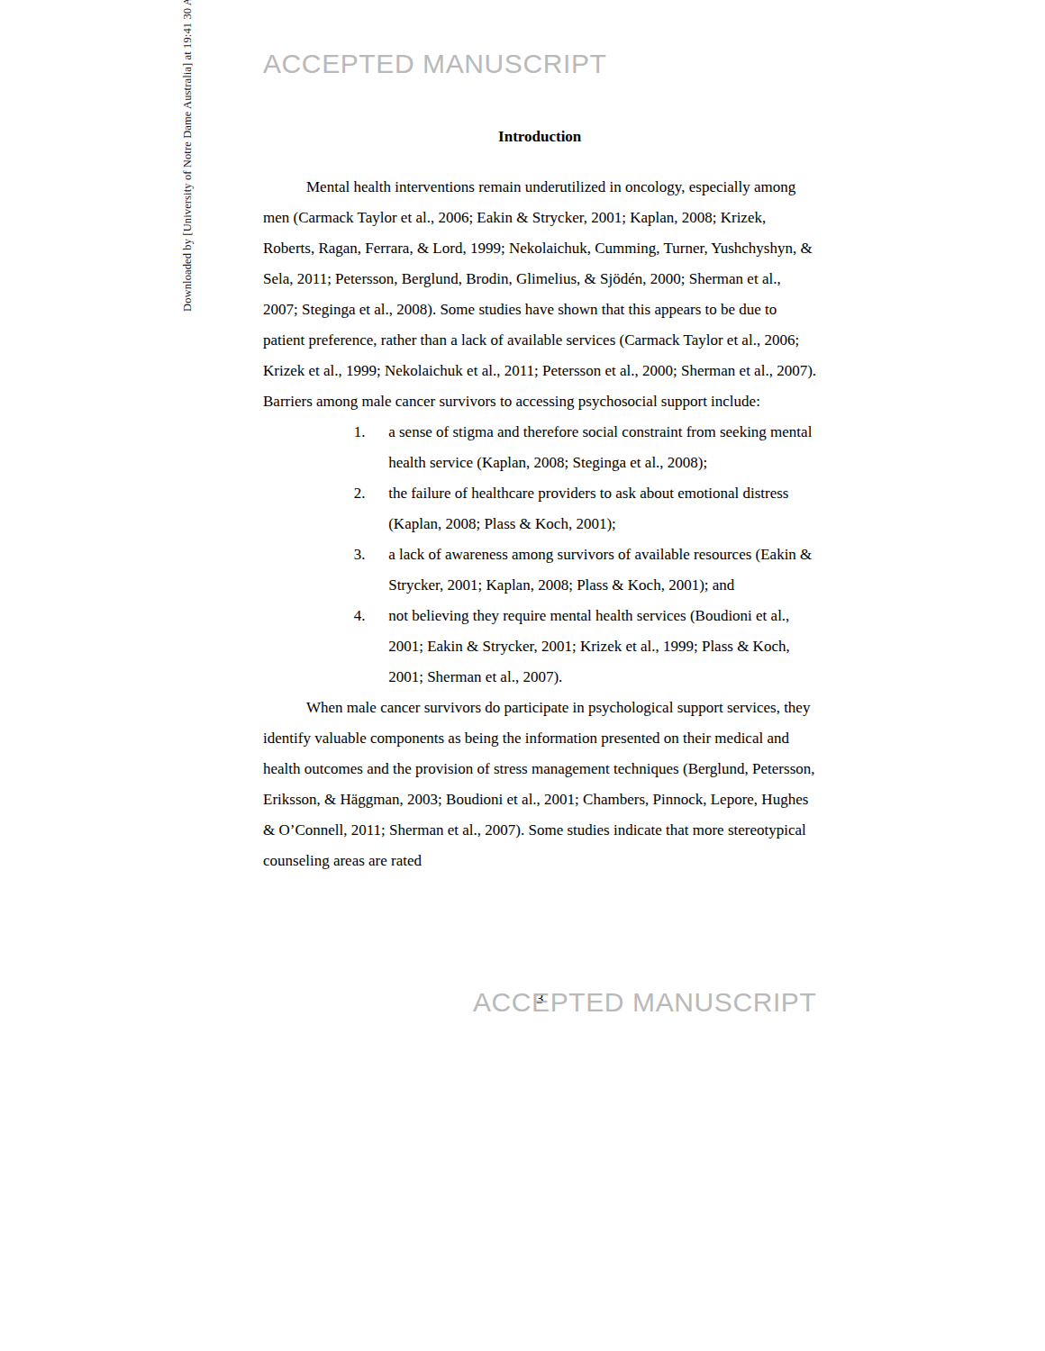ACCEPTED MANUSCRIPT
Downloaded by [University of Notre Dame Australia] at 19:41 30 August 2015
Introduction
Mental health interventions remain underutilized in oncology, especially among men (Carmack Taylor et al., 2006; Eakin & Strycker, 2001; Kaplan, 2008; Krizek, Roberts, Ragan, Ferrara, & Lord, 1999; Nekolaichuk, Cumming, Turner, Yushchyshyn, & Sela, 2011; Petersson, Berglund, Brodin, Glimelius, & Sjödén, 2000; Sherman et al., 2007; Steginga et al., 2008). Some studies have shown that this appears to be due to patient preference, rather than a lack of available services (Carmack Taylor et al., 2006; Krizek et al., 1999; Nekolaichuk et al., 2011; Petersson et al., 2000; Sherman et al., 2007). Barriers among male cancer survivors to accessing psychosocial support include:
a sense of stigma and therefore social constraint from seeking mental health service (Kaplan, 2008; Steginga et al., 2008);
the failure of healthcare providers to ask about emotional distress (Kaplan, 2008; Plass & Koch, 2001);
a lack of awareness among survivors of available resources (Eakin & Strycker, 2001; Kaplan, 2008; Plass & Koch, 2001); and
not believing they require mental health services (Boudioni et al., 2001; Eakin & Strycker, 2001; Krizek et al., 1999; Plass & Koch, 2001; Sherman et al., 2007).
When male cancer survivors do participate in psychological support services, they identify valuable components as being the information presented on their medical and health outcomes and the provision of stress management techniques (Berglund, Petersson, Eriksson, & Häggman, 2003; Boudioni et al., 2001; Chambers, Pinnock, Lepore, Hughes & O’Connell, 2011; Sherman et al., 2007). Some studies indicate that more stereotypical counseling areas are rated
3
ACCEPTED MANUSCRIPT